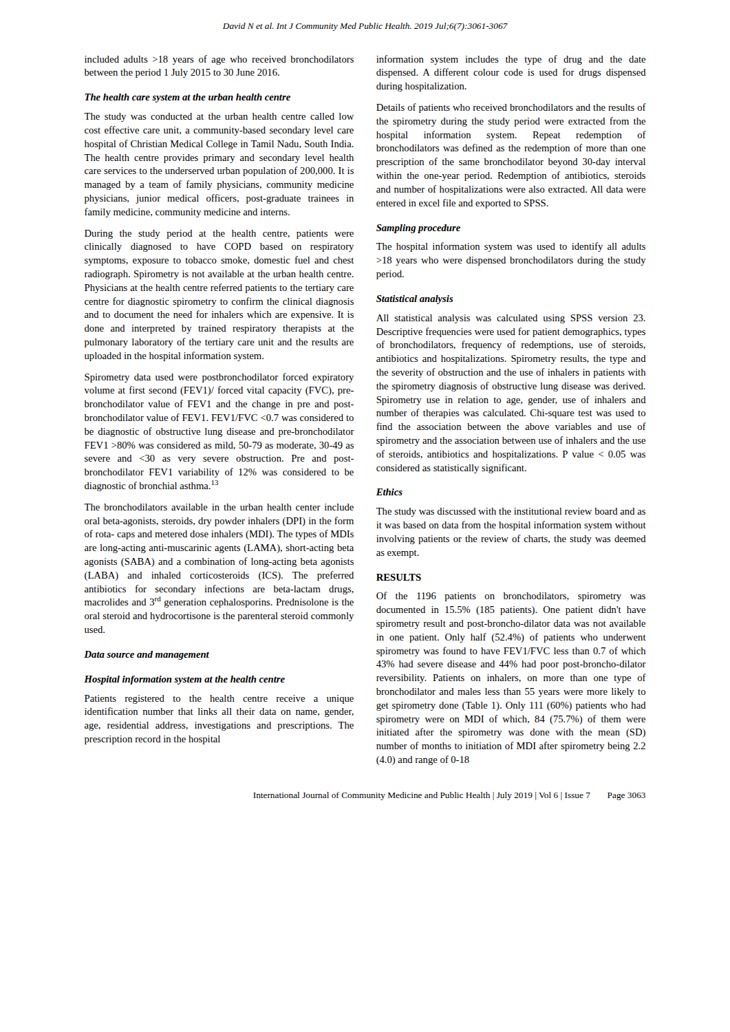David N et al. Int J Community Med Public Health. 2019 Jul;6(7):3061-3067
included adults >18 years of age who received bronchodilators between the period 1 July 2015 to 30 June 2016.
The health care system at the urban health centre
The study was conducted at the urban health centre called low cost effective care unit, a community-based secondary level care hospital of Christian Medical College in Tamil Nadu, South India. The health centre provides primary and secondary level health care services to the underserved urban population of 200,000. It is managed by a team of family physicians, community medicine physicians, junior medical officers, post-graduate trainees in family medicine, community medicine and interns.
During the study period at the health centre, patients were clinically diagnosed to have COPD based on respiratory symptoms, exposure to tobacco smoke, domestic fuel and chest radiograph. Spirometry is not available at the urban health centre. Physicians at the health centre referred patients to the tertiary care centre for diagnostic spirometry to confirm the clinical diagnosis and to document the need for inhalers which are expensive. It is done and interpreted by trained respiratory therapists at the pulmonary laboratory of the tertiary care unit and the results are uploaded in the hospital information system.
Spirometry data used were postbronchodilator forced expiratory volume at first second (FEV1)/ forced vital capacity (FVC), pre-bronchodilator value of FEV1 and the change in pre and post-bronchodilator value of FEV1. FEV1/FVC <0.7 was considered to be diagnostic of obstructive lung disease and pre-bronchodilator FEV1 >80% was considered as mild, 50-79 as moderate, 30-49 as severe and <30 as very severe obstruction. Pre and post-bronchodilator FEV1 variability of 12% was considered to be diagnostic of bronchial asthma.13
The bronchodilators available in the urban health center include oral beta-agonists, steroids, dry powder inhalers (DPI) in the form of rota- caps and metered dose inhalers (MDI). The types of MDIs are long-acting anti-muscarinic agents (LAMA), short-acting beta agonists (SABA) and a combination of long-acting beta agonists (LABA) and inhaled corticosteroids (ICS). The preferred antibiotics for secondary infections are beta-lactam drugs, macrolides and 3rd generation cephalosporins. Prednisolone is the oral steroid and hydrocortisone is the parenteral steroid commonly used.
Data source and management
Hospital information system at the health centre
Patients registered to the health centre receive a unique identification number that links all their data on name, gender, age, residential address, investigations and prescriptions. The prescription record in the hospital
information system includes the type of drug and the date dispensed. A different colour code is used for drugs dispensed during hospitalization.
Details of patients who received bronchodilators and the results of the spirometry during the study period were extracted from the hospital information system. Repeat redemption of bronchodilators was defined as the redemption of more than one prescription of the same bronchodilator beyond 30-day interval within the one-year period. Redemption of antibiotics, steroids and number of hospitalizations were also extracted. All data were entered in excel file and exported to SPSS.
Sampling procedure
The hospital information system was used to identify all adults >18 years who were dispensed bronchodilators during the study period.
Statistical analysis
All statistical analysis was calculated using SPSS version 23. Descriptive frequencies were used for patient demographics, types of bronchodilators, frequency of redemptions, use of steroids, antibiotics and hospitalizations. Spirometry results, the type and the severity of obstruction and the use of inhalers in patients with the spirometry diagnosis of obstructive lung disease was derived. Spirometry use in relation to age, gender, use of inhalers and number of therapies was calculated. Chi-square test was used to find the association between the above variables and use of spirometry and the association between use of inhalers and the use of steroids, antibiotics and hospitalizations. P value < 0.05 was considered as statistically significant.
Ethics
The study was discussed with the institutional review board and as it was based on data from the hospital information system without involving patients or the review of charts, the study was deemed as exempt.
Results
Of the 1196 patients on bronchodilators, spirometry was documented in 15.5% (185 patients). One patient didn't have spirometry result and post-broncho-dilator data was not available in one patient. Only half (52.4%) of patients who underwent spirometry was found to have FEV1/FVC less than 0.7 of which 43% had severe disease and 44% had poor post-broncho-dilator reversibility. Patients on inhalers, on more than one type of bronchodilator and males less than 55 years were more likely to get spirometry done (Table 1). Only 111 (60%) patients who had spirometry were on MDI of which, 84 (75.7%) of them were initiated after the spirometry was done with the mean (SD) number of months to initiation of MDI after spirometry being 2.2 (4.0) and range of 0-18
International Journal of Community Medicine and Public Health | July 2019 | Vol 6 | Issue 7 Page 3063